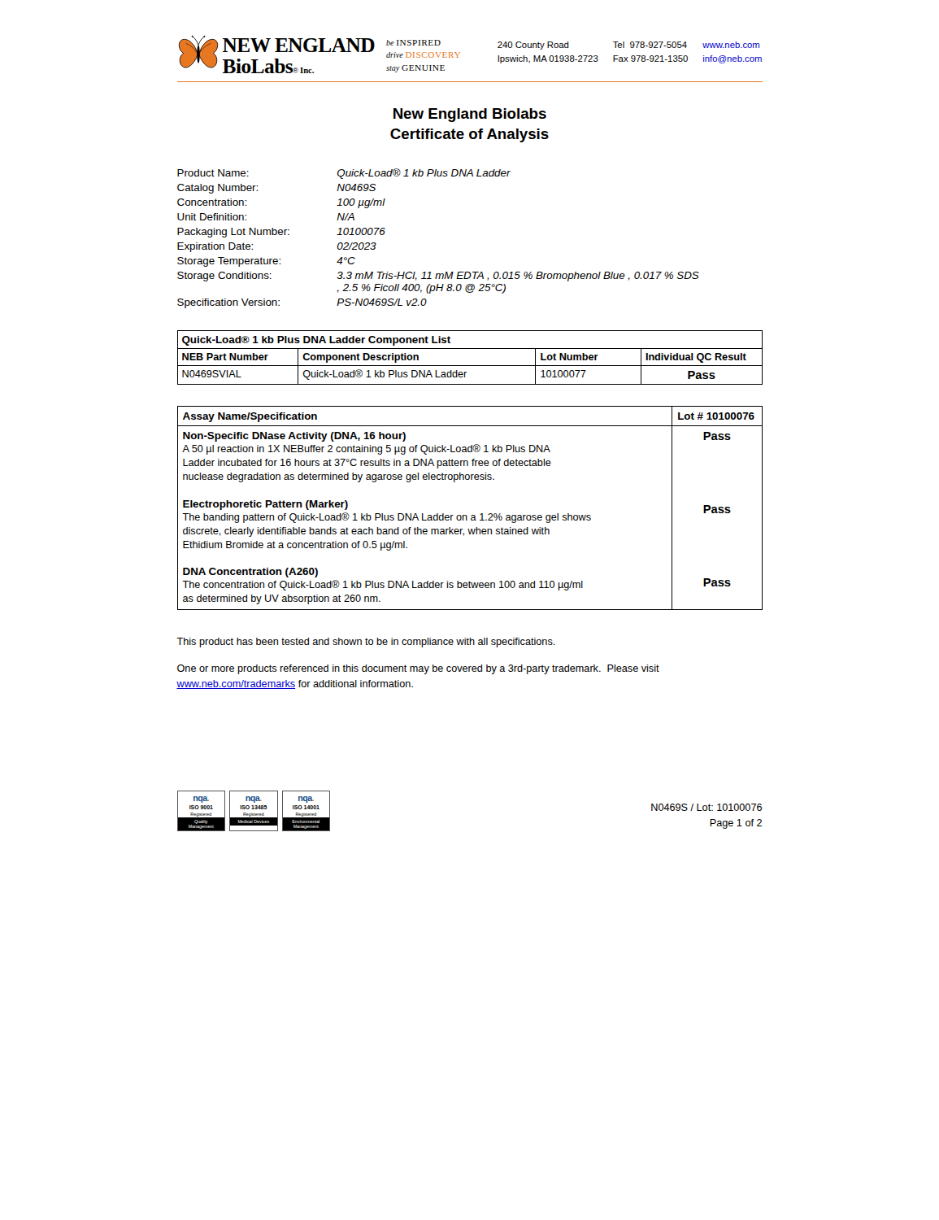NEW ENGLAND
BioLabs®Inc.
be INSPIRED
drive DISCOVERY
stay GENUINE
240 County Road
Ipswich, MA 01938-2723
Tel 978-927-5054
Fax 978-921-1350
www.neb.com
info@neb.com
New England Biolabs
Certificate of Analysis
| Product Name: | Quick-Load® 1 kb Plus DNA Ladder |
| Catalog Number: | N0469S |
| Concentration: | 100 µg/ml |
| Unit Definition: | N/A |
| Packaging Lot Number: | 10100076 |
| Expiration Date: | 02/2023 |
| Storage Temperature: | 4°C |
| Storage Conditions: | 3.3 mM Tris-HCl, 11 mM EDTA , 0.015 % Bromophenol Blue , 0.017 % SDS , 2.5 % Ficoll 400, (pH 8.0 @ 25°C) |
| Specification Version: | PS-N0469S/L v2.0 |
| Quick-Load® 1 kb Plus DNA Ladder Component List |
| --- |
| NEB Part Number | Component Description | Lot Number | Individual QC Result |
| N0469SVIAL | Quick-Load® 1 kb Plus DNA Ladder | 10100077 | Pass |
| Assay Name/Specification | Lot # 10100076 |
| --- | --- |
| Non-Specific DNase Activity (DNA, 16 hour) A 50 µl reaction in 1X NEBuffer 2 containing 5 µg of Quick-Load® 1 kb Plus DNA Ladder incubated for 16 hours at 37°C results in a DNA pattern free of detectable nuclease degradation as determined by agarose gel electrophoresis. Electrophoretic Pattern (Marker) The banding pattern of Quick-Load® 1 kb Plus DNA Ladder on a 1.2% agarose gel shows discrete, clearly identifiable bands at each band of the marker, when stained with Ethidium Bromide at a concentration of 0.5 µg/ml. DNA Concentration (A260) The concentration of Quick-Load® 1 kb Plus DNA Ladder is between 100 and 110 µg/ml as determined by UV absorption at 260 nm. | Pass Pass Pass |
This product has been tested and shown to be in compliance with all specifications.
One or more products referenced in this document may be covered by a 3rd-party trademark. Please visit
www.neb.com/trademarks for additional information.
nqa.
ISO 9001
Registered
Quality
Management
nqa.
ISO 13485
Registered
Medical Devices
nqa.
ISO 14001
Registered
Environmental
Management
N0469S / Lot: 10100076
Page 1 of 2